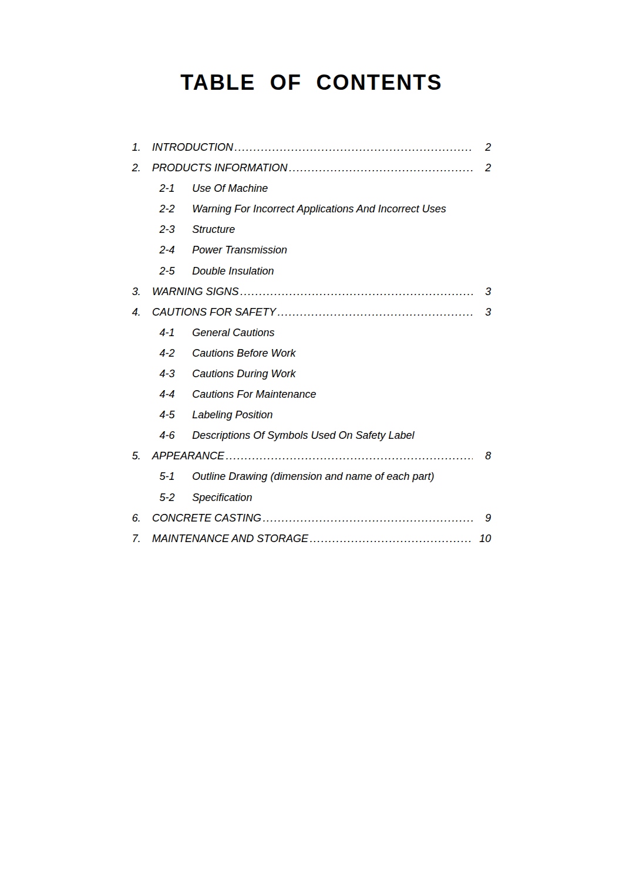TABLE OF CONTENTS
1. INTRODUCTION ................................................................................. 2
2. PRODUCTS INFORMATION ............................................................... 2
2-1 Use Of Machine
2-2 Warning For Incorrect Applications And Incorrect Uses
2-3 Structure
2-4 Power Transmission
2-5 Double Insulation
3. WARNING SIGNS .............................................................................. 3
4. CAUTIONS FOR SAFETY .................................................................... 3
4-1 General Cautions
4-2 Cautions Before Work
4-3 Cautions During Work
4-4 Cautions For Maintenance
4-5 Labeling Position
4-6 Descriptions Of Symbols Used On Safety Label
5. APPEARANCE ..................................................................................... 8
5-1 Outline Drawing (dimension and name of each part)
5-2 Specification
6. CONCRETE CASTING ......................................................................... 9
7. MAINTENANCE AND STORAGE ....................................................... 10